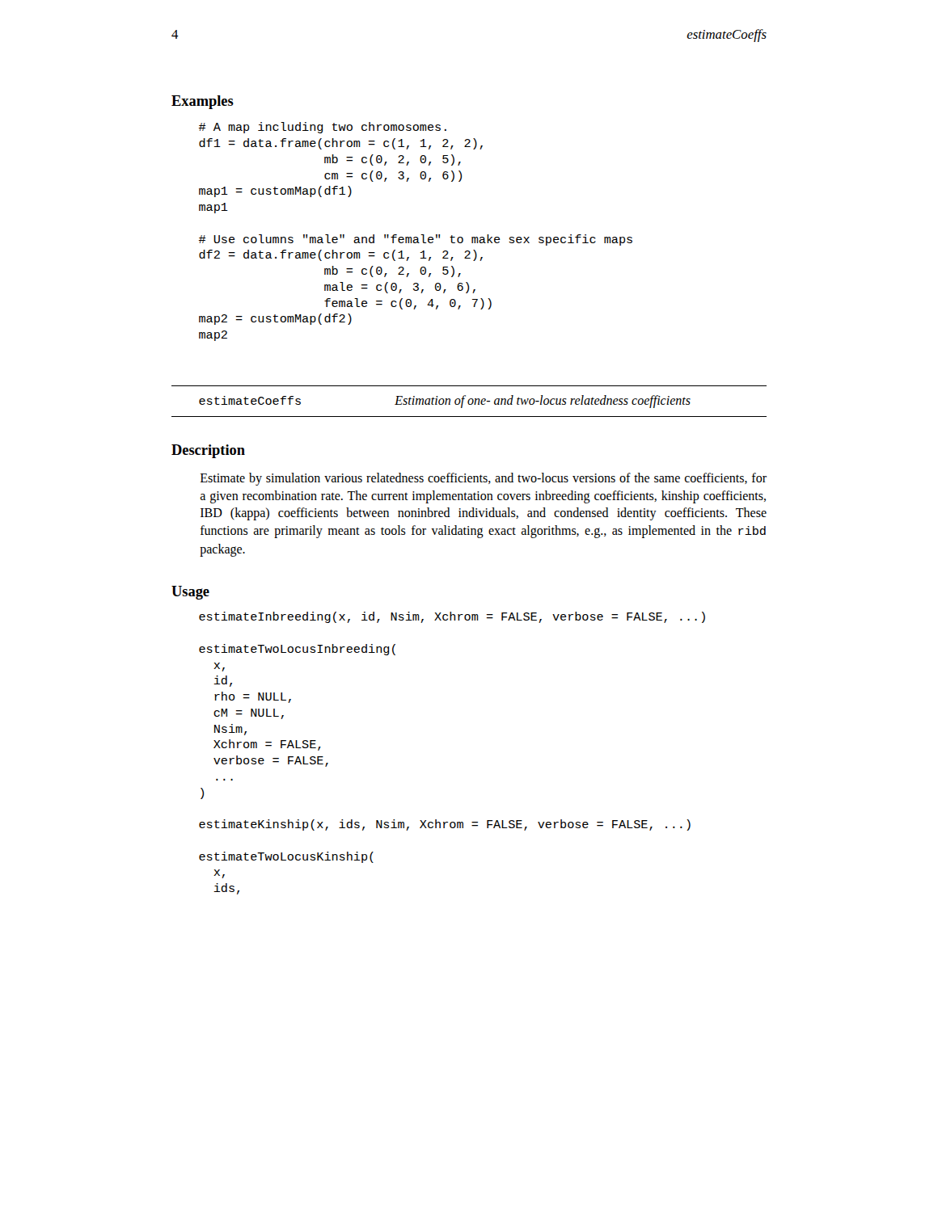4 estimateCoeffs
Examples
# A map including two chromosomes.
df1 = data.frame(chrom = c(1, 1, 2, 2),
                 mb = c(0, 2, 0, 5),
                 cm = c(0, 3, 0, 6))
map1 = customMap(df1)
map1

# Use columns "male" and "female" to make sex specific maps
df2 = data.frame(chrom = c(1, 1, 2, 2),
                 mb = c(0, 2, 0, 5),
                 male = c(0, 3, 0, 6),
                 female = c(0, 4, 0, 7))
map2 = customMap(df2)
map2
estimateCoeffs Estimation of one- and two-locus relatedness coefficients
Description
Estimate by simulation various relatedness coefficients, and two-locus versions of the same coefficients, for a given recombination rate. The current implementation covers inbreeding coefficients, kinship coefficients, IBD (kappa) coefficients between noninbred individuals, and condensed identity coefficients. These functions are primarily meant as tools for validating exact algorithms, e.g., as implemented in the ribd package.
Usage
estimateInbreeding(x, id, Nsim, Xchrom = FALSE, verbose = FALSE, ...)

estimateTwoLocusInbreeding(
  x,
  id,
  rho = NULL,
  cM = NULL,
  Nsim,
  Xchrom = FALSE,
  verbose = FALSE,
  ...
)

estimateKinship(x, ids, Nsim, Xchrom = FALSE, verbose = FALSE, ...)

estimateTwoLocusKinship(
  x,
  ids,